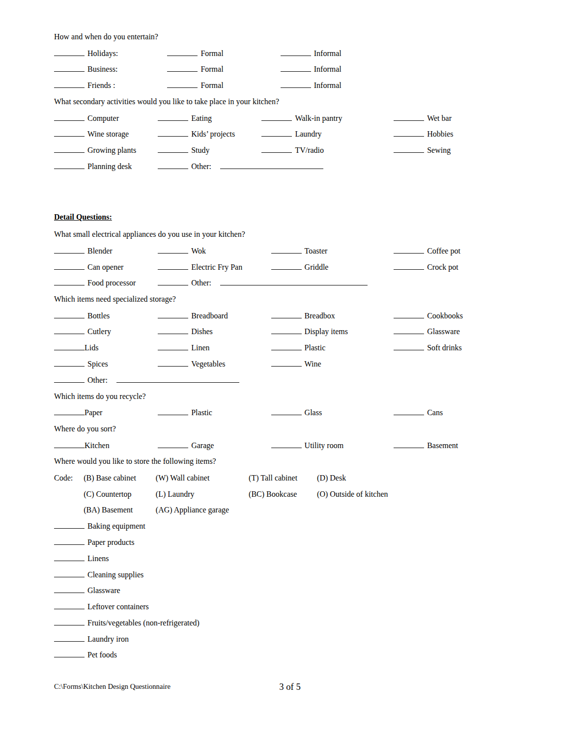How and when do you entertain?
| Holidays: | Formal | Informal | |
| Business: | Formal | Informal | |
| Friends : | Formal | Informal | |
What secondary activities would you like to take place in your kitchen?
| Computer | Eating | Walk-in pantry | Wet bar |
| Wine storage | Kids’ projects | Laundry | Hobbies |
| Growing plants | Study | TV/radio | Sewing |
| Planning desk | Other: |
Detail Questions:
What small electrical appliances do you use in your kitchen?
| Blender | Wok | Toaster | Coffee pot |
| Can opener | Electric Fry Pan | Griddle | Crock pot |
| Food processor | Other: |
Which items need specialized storage?
| Bottles | Breadboard | Breadbox | Cookbooks |
| Cutlery | Dishes | Display items | Glassware |
| Lids | Linen | Plastic | Soft drinks |
| Spices | Vegetables | Wine | |
| Other: |
Which items do you recycle?
| Paper | Plastic | Glass | Cans |
Where do you sort?
| Kitchen | Garage | Utility room | Basement |
Where would you like to store the following items?
| Code: | (B) Base cabinet | (W) Wall cabinet | (T) Tall cabinet | (D) Desk |
| | (C) Countertop | (L) Laundry | (BC) Bookcase | (O) Outside of kitchen |
| | (BA) Basement | (AG) Appliance garage | | |
Baking equipment
Paper products
Linens
Cleaning supplies
Glassware
Leftover containers
Fruits/vegetables (non-refrigerated)
Laundry iron
Pet foods
C:\Forms\Kitchen Design Questionnaire 3 of 5